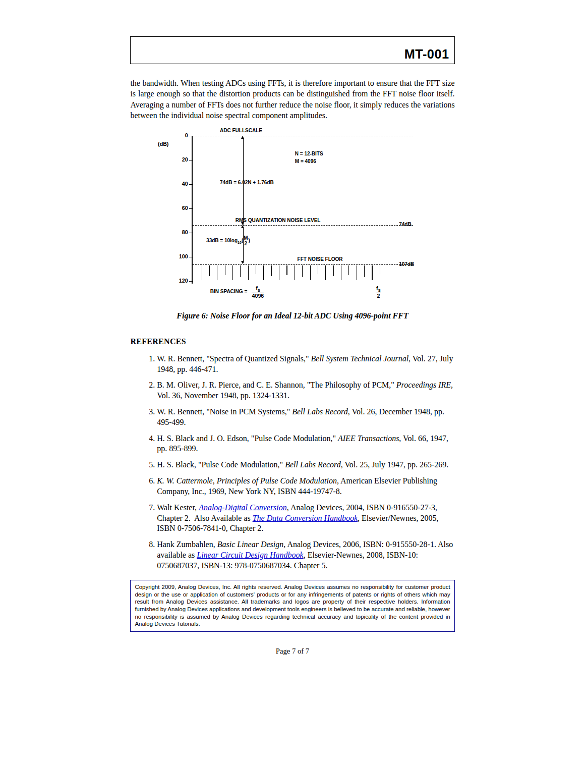MT-001
the bandwidth. When testing ADCs using FFTs, it is therefore important to ensure that the FFT size is large enough so that the distortion products can be distinguished from the FFT noise floor itself. Averaging a number of FFTs does not further reduce the noise floor, it simply reduces the variations between the individual noise spectral component amplitudes.
(dB)
0
20
40
60
80
100
120
ADC FULLSCALE
N = 12-BITS
M = 4096
74dB = 6.02N + 1.76dB
RMS QUANTIZATION NOISE LEVEL
74dB
33dB = 10log10(M 2)
FFT NOISE FLOOR
107dB
BIN SPACING = fS 4096
fS 2
Figure 6: Noise Floor for an Ideal 12-bit ADC Using 4096-point FFT
REFERENCES
W. R. Bennett, "Spectra of Quantized Signals," Bell System Technical Journal, Vol. 27, July 1948, pp. 446-471.
B. M. Oliver, J. R. Pierce, and C. E. Shannon, "The Philosophy of PCM," Proceedings IRE, Vol. 36, November 1948, pp. 1324-1331.
W. R. Bennett, "Noise in PCM Systems," Bell Labs Record, Vol. 26, December 1948, pp. 495-499.
H. S. Black and J. O. Edson, "Pulse Code Modulation," AIEE Transactions, Vol. 66, 1947, pp. 895-899.
H. S. Black, "Pulse Code Modulation," Bell Labs Record, Vol. 25, July 1947, pp. 265-269.
K. W. Cattermole, Principles of Pulse Code Modulation, American Elsevier Publishing Company, Inc., 1969, New York NY, ISBN 444-19747-8.
Walt Kester, Analog-Digital Conversion, Analog Devices, 2004, ISBN 0-916550-27-3, Chapter 2. Also Available as The Data Conversion Handbook, Elsevier/Newnes, 2005, ISBN 0-7506-7841-0, Chapter 2.
Hank Zumbahlen, Basic Linear Design, Analog Devices, 2006, ISBN: 0-915550-28-1. Also available as Linear Circuit Design Handbook, Elsevier-Newnes, 2008, ISBN-10: 0750687037, ISBN-13: 978-0750687034. Chapter 5.
Copyright 2009, Analog Devices, Inc. All rights reserved. Analog Devices assumes no responsibility for customer product design or the use or application of customers' products or for any infringements of patents or rights of others which may result from Analog Devices assistance. All trademarks and logos are property of their respective holders. Information furnished by Analog Devices applications and development tools engineers is believed to be accurate and reliable, however no responsibility is assumed by Analog Devices regarding technical accuracy and topicality of the content provided in Analog Devices Tutorials.
Page 7 of 7